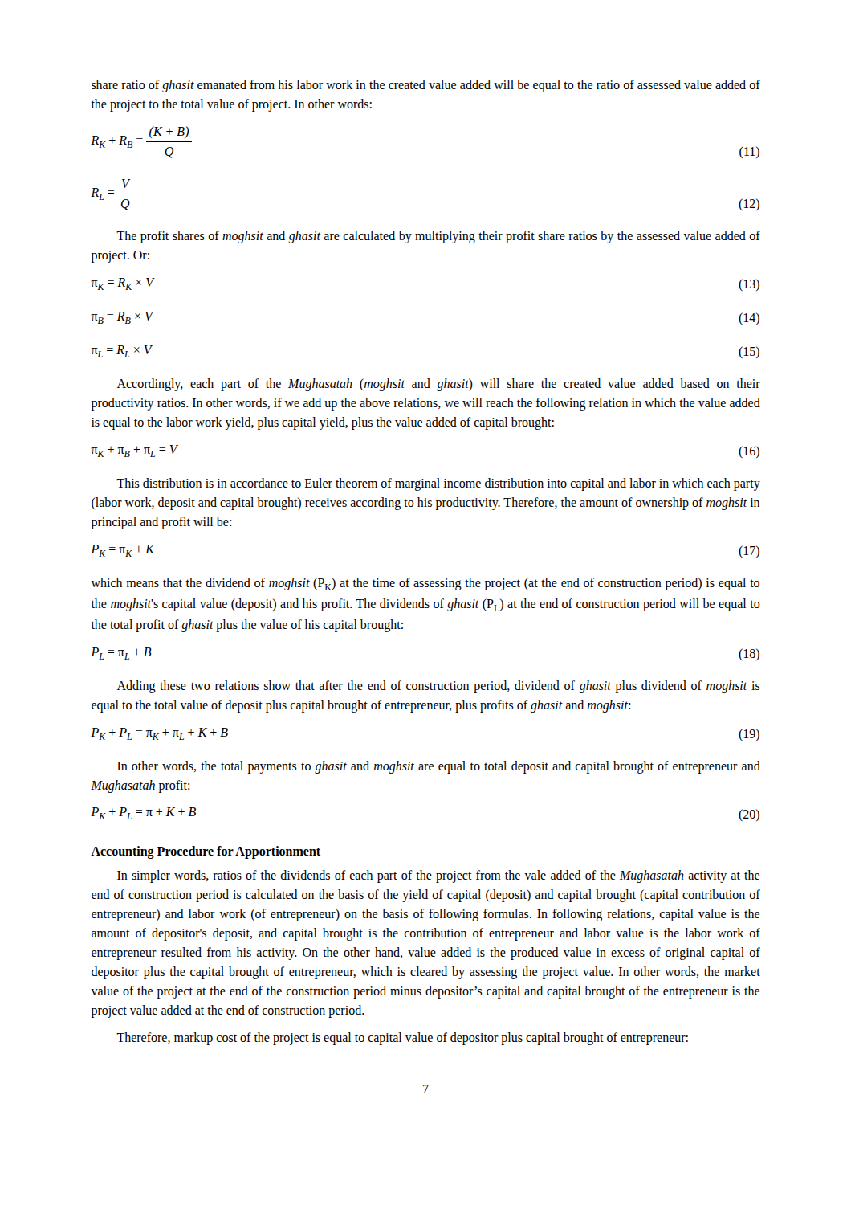share ratio of ghasit emanated from his labor work in the created value added will be equal to the ratio of assessed value added of the project to the total value of project. In other words:
RK + RB = (K + B) Q (11)
RL = VQ (12)
The profit shares of moghsit and ghasit are calculated by multiplying their profit share ratios by the assessed value added of project. Or:
πK = RK × V (13)
πB = RB × V (14)
πL = RL × V (15)
Accordingly, each part of the Mughasatah (moghsit and ghasit) will share the created value added based on their productivity ratios. In other words, if we add up the above relations, we will reach the following relation in which the value added is equal to the labor work yield, plus capital yield, plus the value added of capital brought:
πK + πB + πL = V (16)
This distribution is in accordance to Euler theorem of marginal income distribution into capital and labor in which each party (labor work, deposit and capital brought) receives according to his productivity. Therefore, the amount of ownership of moghsit in principal and profit will be:
PK = πK + K (17)
which means that the dividend of moghsit (PK) at the time of assessing the project (at the end of construction period) is equal to the moghsit's capital value (deposit) and his profit. The dividends of ghasit (PL) at the end of construction period will be equal to the total profit of ghasit plus the value of his capital brought:
PL = πL + B (18)
Adding these two relations show that after the end of construction period, dividend of ghasit plus dividend of moghsit is equal to the total value of deposit plus capital brought of entrepreneur, plus profits of ghasit and moghsit:
PK + PL = πK + πL + K + B (19)
In other words, the total payments to ghasit and moghsit are equal to total deposit and capital brought of entrepreneur and Mughasatah profit:
PK + PL = π + K + B (20)
Accounting Procedure for Apportionment
In simpler words, ratios of the dividends of each part of the project from the vale added of the Mughasatah activity at the end of construction period is calculated on the basis of the yield of capital (deposit) and capital brought (capital contribution of entrepreneur) and labor work (of entrepreneur) on the basis of following formulas. In following relations, capital value is the amount of depositor's deposit, and capital brought is the contribution of entrepreneur and labor value is the labor work of entrepreneur resulted from his activity. On the other hand, value added is the produced value in excess of original capital of depositor plus the capital brought of entrepreneur, which is cleared by assessing the project value. In other words, the market value of the project at the end of the construction period minus depositor’s capital and capital brought of the entrepreneur is the project value added at the end of construction period.
Therefore, markup cost of the project is equal to capital value of depositor plus capital brought of entrepreneur:
7